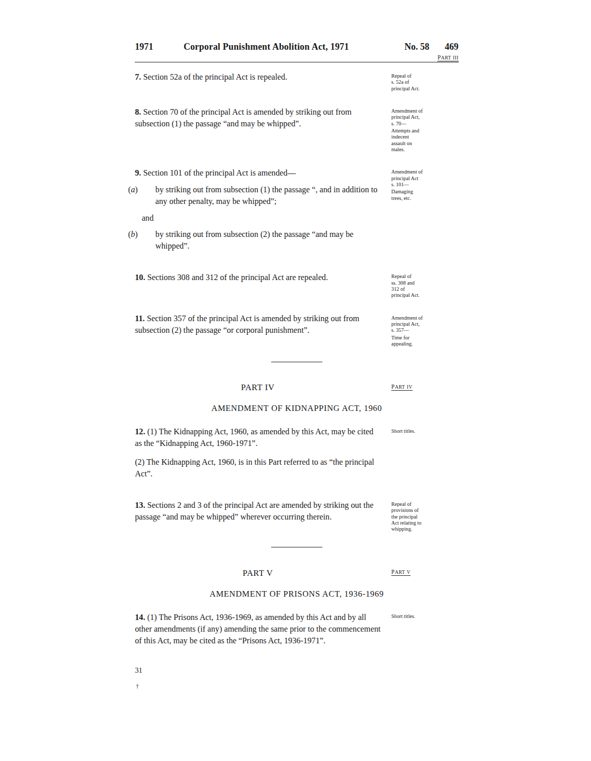1971
Corporal Punishment Abolition Act, 1971
No. 58
469
PART III
7. Section 52a of the principal Act is repealed.
Repeal of
s. 52a of
principal Act.
8. Section 70 of the principal Act is amended by striking out from subsection (1) the passage “and may be whipped”.
Amendment of
principal Act,
s. 70—
Attempts and
indecent
assault on
males.
9. Section 101 of the principal Act is amended—
(a) by striking out from subsection (1) the passage “, and in addition to any other penalty, may be whipped”;
and
(b) by striking out from subsection (2) the passage “and may be whipped”.
Amendment of
principal Act
s. 101—
Damaging
trees, etc.
10. Sections 308 and 312 of the principal Act are repealed.
Repeal of
ss. 308 and
312 of
principal Act.
11. Section 357 of the principal Act is amended by striking out from subsection (2) the passage “or corporal punishment”.
Amendment of
principal Act,
s. 357—
Time for
appealing.
PART IV
PART IV
AMENDMENT OF KIDNAPPING ACT, 1960
12. (1) The Kidnapping Act, 1960, as amended by this Act, may be cited as the “Kidnapping Act, 1960-1971”.
(2) The Kidnapping Act, 1960, is in this Part referred to as “the principal Act”.
Short titles.
13. Sections 2 and 3 of the principal Act are amended by striking out the passage “and may be whipped” wherever occurring therein.
Repeal of
provisions of
the principal
Act relating to
whipping.
PART V
PART V
AMENDMENT OF PRISONS ACT, 1936-1969
14. (1) The Prisons Act, 1936-1969, as amended by this Act and by all other amendments (if any) amending the same prior to the commencement of this Act, may be cited as the “Prisons Act, 1936-1971”.
Short titles.
31
†